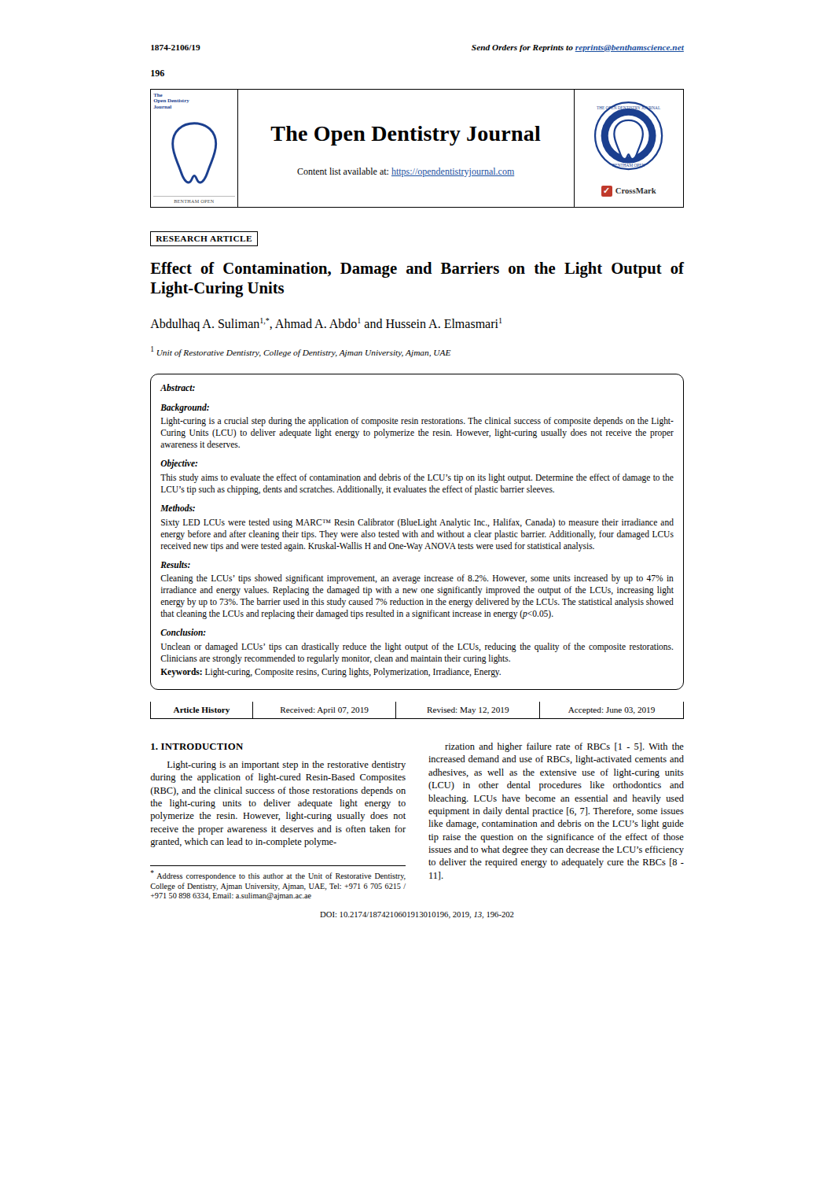1874-2106/19 Send Orders for Reprints to reprints@benthamscience.net
196
The
Open Dentistry
Journal
BENTHAM OPEN
The Open Dentistry Journal
Content list available at: https://opendentistryjournal.com
THE OPEN DENTISTRY JOURNAL BENTHAM OPEN
✓CrossMark
RESEARCH ARTICLE
Effect of Contamination, Damage and Barriers on the Light Output of Light-Curing Units
Abdulhaq A. Suliman1,*, Ahmad A. Abdo1 and Hussein A. Elmasmari1
1 Unit of Restorative Dentistry, College of Dentistry, Ajman University, Ajman, UAE
Abstract:
Background:
Light-curing is a crucial step during the application of composite resin restorations. The clinical success of composite depends on the Light-Curing Units (LCU) to deliver adequate light energy to polymerize the resin. However, light-curing usually does not receive the proper awareness it deserves.
Objective:
This study aims to evaluate the effect of contamination and debris of the LCU’s tip on its light output. Determine the effect of damage to the LCU’s tip such as chipping, dents and scratches. Additionally, it evaluates the effect of plastic barrier sleeves.
Methods:
Sixty LED LCUs were tested using MARC™ Resin Calibrator (BlueLight Analytic Inc., Halifax, Canada) to measure their irradiance and energy before and after cleaning their tips. They were also tested with and without a clear plastic barrier. Additionally, four damaged LCUs received new tips and were tested again. Kruskal-Wallis H and One-Way ANOVA tests were used for statistical analysis.
Results:
Cleaning the LCUs’ tips showed significant improvement, an average increase of 8.2%. However, some units increased by up to 47% in irradiance and energy values. Replacing the damaged tip with a new one significantly improved the output of the LCUs, increasing light energy by up to 73%. The barrier used in this study caused 7% reduction in the energy delivered by the LCUs. The statistical analysis showed that cleaning the LCUs and replacing their damaged tips resulted in a significant increase in energy (p<0.05).
Conclusion:
Unclean or damaged LCUs’ tips can drastically reduce the light output of the LCUs, reducing the quality of the composite restorations. Clinicians are strongly recommended to regularly monitor, clean and maintain their curing lights.
Keywords: Light-curing, Composite resins, Curing lights, Polymerization, Irradiance, Energy.
Article History
Received: April 07, 2019
Revised: May 12, 2019
Accepted: June 03, 2019
1. INTRODUCTION
Light-curing is an important step in the restorative dentistry during the application of light-cured Resin-Based Composites (RBC), and the clinical success of those restorations depends on the light-curing units to deliver adequate light energy to polymerize the resin. However, light-curing usually does not receive the proper awareness it deserves and is often taken for granted, which can lead to in-complete polyme-
* Address correspondence to this author at the Unit of Restorative Dentistry, College of Dentistry, Ajman University, Ajman, UAE, Tel: +971 6 705 6215 / +971 50 898 6334, Email: a.suliman@ajman.ac.ae
rization and higher failure rate of RBCs [1 - 5]. With the increased demand and use of RBCs, light-activated cements and adhesives, as well as the extensive use of light-curing units (LCU) in other dental procedures like orthodontics and bleaching. LCUs have become an essential and heavily used equipment in daily dental practice [6, 7]. Therefore, some issues like damage, contamination and debris on the LCU’s light guide tip raise the question on the significance of the effect of those issues and to what degree they can decrease the LCU’s efficiency to deliver the required energy to adequately cure the RBCs [8 - 11].
DOI: 10.2174/1874210601913010196, 2019, 13, 196-202